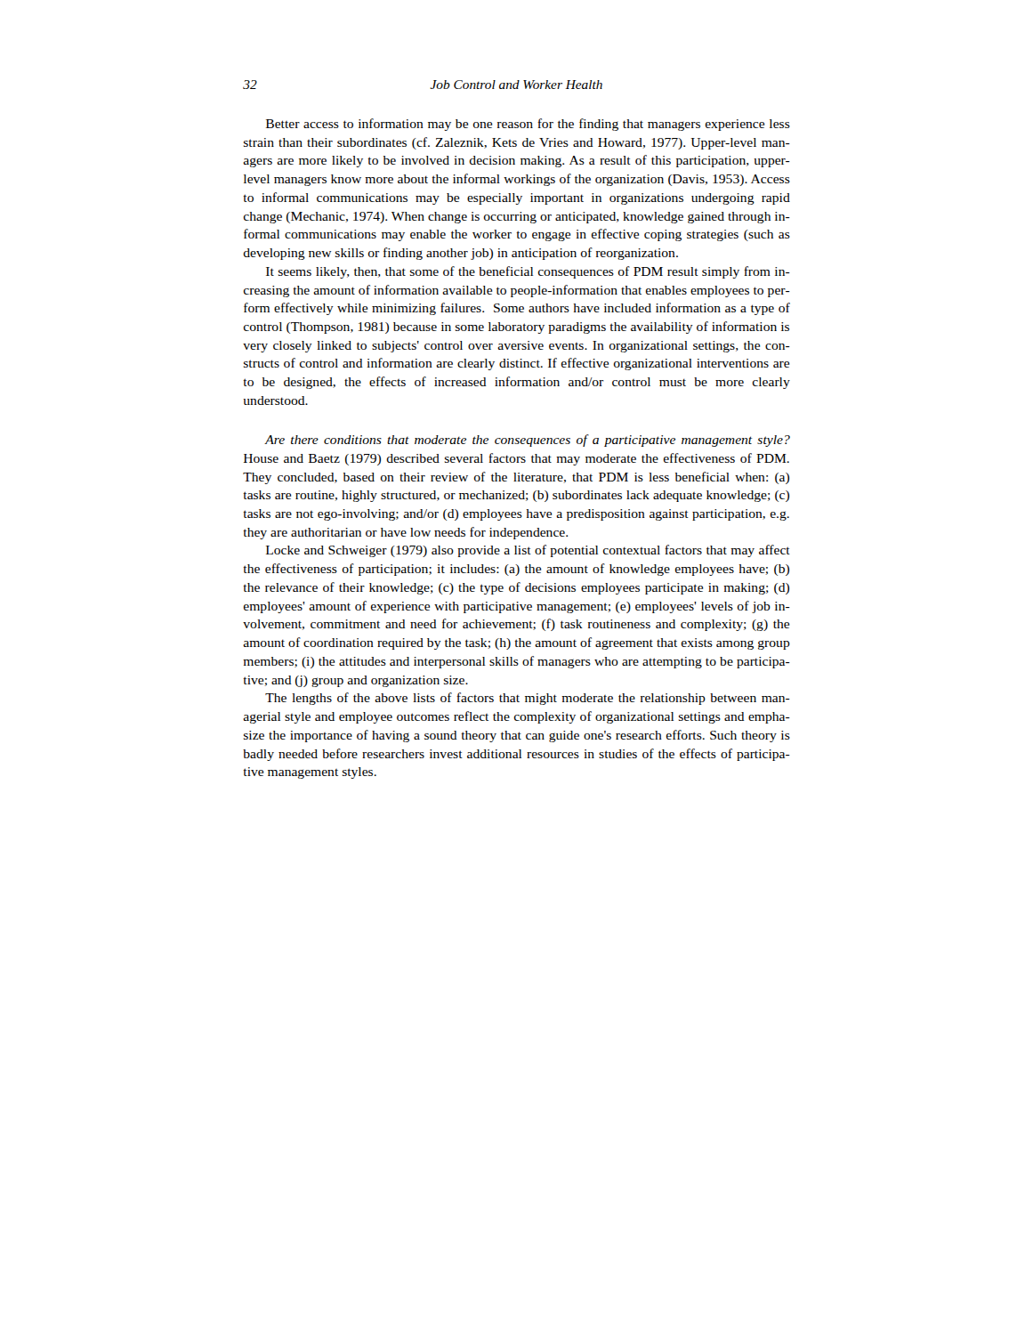32 Job Control and Worker Health
Better access to information may be one reason for the finding that managers experience less strain than their subordinates (cf. Zaleznik, Kets de Vries and Howard, 1977). Upper-level managers are more likely to be involved in decision making. As a result of this participation, upper-level managers know more about the informal workings of the organization (Davis, 1953). Access to informal communications may be especially important in organizations undergoing rapid change (Mechanic, 1974). When change is occurring or anticipated, knowledge gained through informal communications may enable the worker to engage in effective coping strategies (such as developing new skills or finding another job) in anticipation of reorganization.
It seems likely, then, that some of the beneficial consequences of PDM result simply from increasing the amount of information available to people-information that enables employees to perform effectively while minimizing failures. Some authors have included information as a type of control (Thompson, 1981) because in some laboratory paradigms the availability of information is very closely linked to subjects' control over aversive events. In organizational settings, the constructs of control and information are clearly distinct. If effective organizational interventions are to be designed, the effects of increased information and/or control must be more clearly understood.
Are there conditions that moderate the consequences of a participative management style? House and Baetz (1979) described several factors that may moderate the effectiveness of PDM. They concluded, based on their review of the literature, that PDM is less beneficial when: (a) tasks are routine, highly structured, or mechanized; (b) subordinates lack adequate knowledge; (c) tasks are not ego-involving; and/or (d) employees have a predisposition against participation, e.g. they are authoritarian or have low needs for independence.
Locke and Schweiger (1979) also provide a list of potential contextual factors that may affect the effectiveness of participation; it includes: (a) the amount of knowledge employees have; (b) the relevance of their knowledge; (c) the type of decisions employees participate in making; (d) employees' amount of experience with participative management; (e) employees' levels of job involvement, commitment and need for achievement; (f) task routineness and complexity; (g) the amount of coordination required by the task; (h) the amount of agreement that exists among group members; (i) the attitudes and interpersonal skills of managers who are attempting to be participative; and (j) group and organization size.
The lengths of the above lists of factors that might moderate the relationship between managerial style and employee outcomes reflect the complexity of organizational settings and emphasize the importance of having a sound theory that can guide one's research efforts. Such theory is badly needed before researchers invest additional resources in studies of the effects of participative management styles.